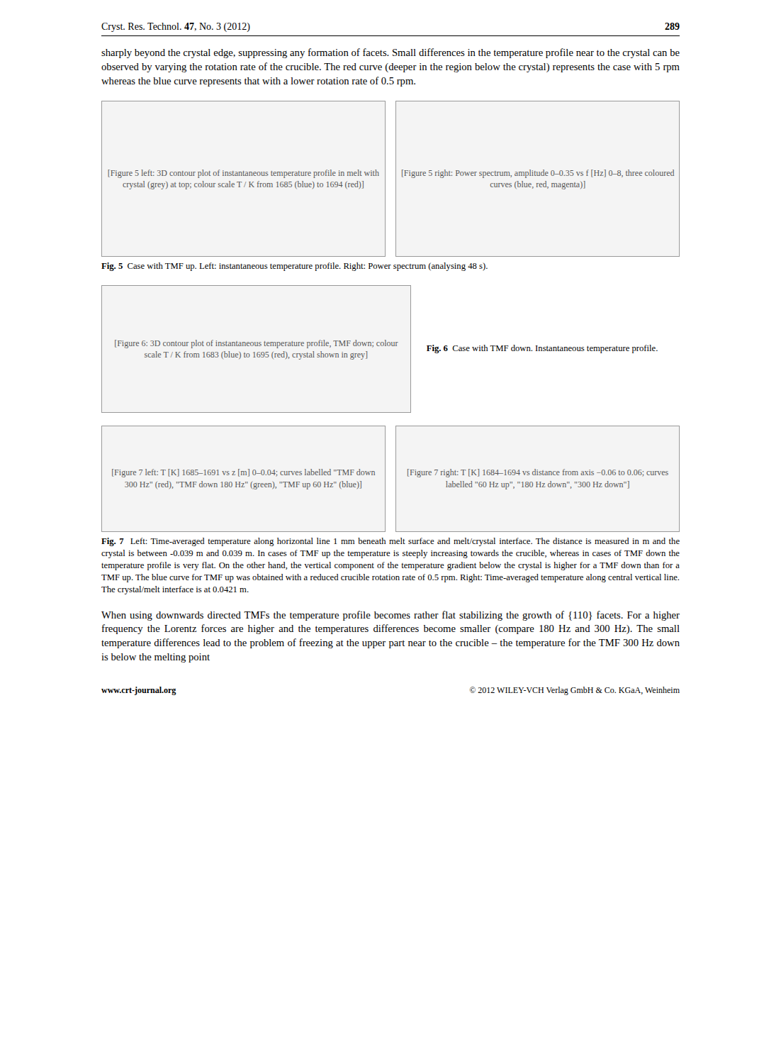Cryst. Res. Technol. 47, No. 3 (2012)
289
sharply beyond the crystal edge, suppressing any formation of facets. Small differences in the temperature profile near to the crystal can be observed by varying the rotation rate of the crucible. The red curve (deeper in the region below the crystal) represents the case with 5 rpm whereas the blue curve represents that with a lower rotation rate of 0.5 rpm.
[Figure 5 left: 3D contour plot of instantaneous temperature profile in melt with crystal (grey) at top; colour scale T / K from 1685 (blue) to 1694 (red)]
[Figure 5 right: Power spectrum, amplitude 0–0.35 vs f [Hz] 0–8, three coloured curves (blue, red, magenta)]
Fig. 5 Case with TMF up. Left: instantaneous temperature profile. Right: Power spectrum (analysing 48 s).
[Figure 6: 3D contour plot of instantaneous temperature profile, TMF down; colour scale T / K from 1683 (blue) to 1695 (red), crystal shown in grey]
Fig. 6 Case with TMF down. Instantaneous temperature profile.
[Figure 7 left: T [K] 1685–1691 vs z [m] 0–0.04; curves labelled "TMF down 300 Hz" (red), "TMF down 180 Hz" (green), "TMF up 60 Hz" (blue)]
[Figure 7 right: T [K] 1684–1694 vs distance from axis −0.06 to 0.06; curves labelled "60 Hz up", "180 Hz down", "300 Hz down"]
Fig. 7 Left: Time-averaged temperature along horizontal line 1 mm beneath melt surface and melt/crystal interface. The distance is measured in m and the crystal is between -0.039 m and 0.039 m. In cases of TMF up the temperature is steeply increasing towards the crucible, whereas in cases of TMF down the temperature profile is very flat. On the other hand, the vertical component of the temperature gradient below the crystal is higher for a TMF down than for a TMF up. The blue curve for TMF up was obtained with a reduced crucible rotation rate of 0.5 rpm. Right: Time-averaged temperature along central vertical line. The crystal/melt interface is at 0.0421 m.
When using downwards directed TMFs the temperature profile becomes rather flat stabilizing the growth of {110} facets. For a higher frequency the Lorentz forces are higher and the temperatures differences become smaller (compare 180 Hz and 300 Hz). The small temperature differences lead to the problem of freezing at the upper part near to the crucible – the temperature for the TMF 300 Hz down is below the melting point
www.crt-journal.org
© 2012 WILEY-VCH Verlag GmbH & Co. KGaA, Weinheim